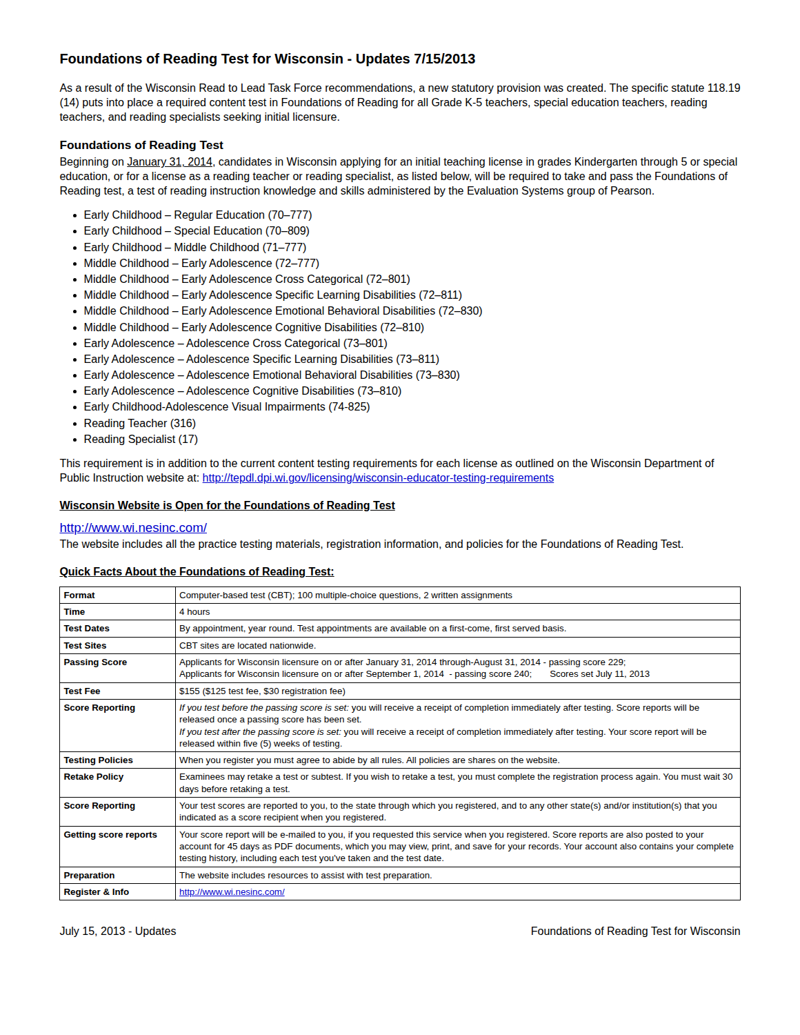Foundations of Reading Test for Wisconsin - Updates 7/15/2013
As a result of the Wisconsin Read to Lead Task Force recommendations, a new statutory provision was created. The specific statute 118.19 (14) puts into place a required content test in Foundations of Reading for all Grade K-5 teachers, special education teachers, reading teachers, and reading specialists seeking initial licensure.
Foundations of Reading Test
Beginning on January 31, 2014, candidates in Wisconsin applying for an initial teaching license in grades Kindergarten through 5 or special education, or for a license as a reading teacher or reading specialist, as listed below, will be required to take and pass the Foundations of Reading test, a test of reading instruction knowledge and skills administered by the Evaluation Systems group of Pearson.
Early Childhood – Regular Education (70–777)
Early Childhood – Special Education (70–809)
Early Childhood – Middle Childhood (71–777)
Middle Childhood – Early Adolescence (72–777)
Middle Childhood – Early Adolescence Cross Categorical (72–801)
Middle Childhood – Early Adolescence Specific Learning Disabilities (72–811)
Middle Childhood – Early Adolescence Emotional Behavioral Disabilities (72–830)
Middle Childhood – Early Adolescence Cognitive Disabilities (72–810)
Early Adolescence – Adolescence Cross Categorical (73–801)
Early Adolescence – Adolescence Specific Learning Disabilities (73–811)
Early Adolescence – Adolescence Emotional Behavioral Disabilities (73–830)
Early Adolescence – Adolescence Cognitive Disabilities (73–810)
Early Childhood-Adolescence Visual Impairments (74-825)
Reading Teacher (316)
Reading Specialist (17)
This requirement is in addition to the current content testing requirements for each license as outlined on the Wisconsin Department of Public Instruction website at: http://tepdl.dpi.wi.gov/licensing/wisconsin-educator-testing-requirements
Wisconsin Website is Open for the Foundations of Reading Test
http://www.wi.nesinc.com/
The website includes all the practice testing materials, registration information, and policies for the Foundations of Reading Test.
Quick Facts About the Foundations of Reading Test:
| Format | Computer-based test (CBT); 100 multiple-choice questions, 2 written assignments |
| Time | 4 hours |
| Test Dates | By appointment, year round. Test appointments are available on a first-come, first served basis. |
| Test Sites | CBT sites are located nationwide. |
| Passing Score | Applicants for Wisconsin licensure on or after January 31, 2014 through-August 31, 2014 - passing score 229; Applicants for Wisconsin licensure on or after September 1, 2014 - passing score 240; Scores set July 11, 2013 |
| Test Fee | $155 ($125 test fee, $30 registration fee) |
| Score Reporting | If you test before the passing score is set: you will receive a receipt of completion immediately after testing. Score reports will be released once a passing score has been set. If you test after the passing score is set: you will receive a receipt of completion immediately after testing. Your score report will be released within five (5) weeks of testing. |
| Testing Policies | When you register you must agree to abide by all rules. All policies are shares on the website. |
| Retake Policy | Examinees may retake a test or subtest. If you wish to retake a test, you must complete the registration process again. You must wait 30 days before retaking a test. |
| Score Reporting | Your test scores are reported to you, to the state through which you registered, and to any other state(s) and/or institution(s) that you indicated as a score recipient when you registered. |
| Getting score reports | Your score report will be e-mailed to you, if you requested this service when you registered. Score reports are also posted to your account for 45 days as PDF documents, which you may view, print, and save for your records. Your account also contains your complete testing history, including each test you've taken and the test date. |
| Preparation | The website includes resources to assist with test preparation. |
| Register & Info | http://www.wi.nesinc.com/ |
July 15, 2013 - Updates
Foundations of Reading Test for Wisconsin